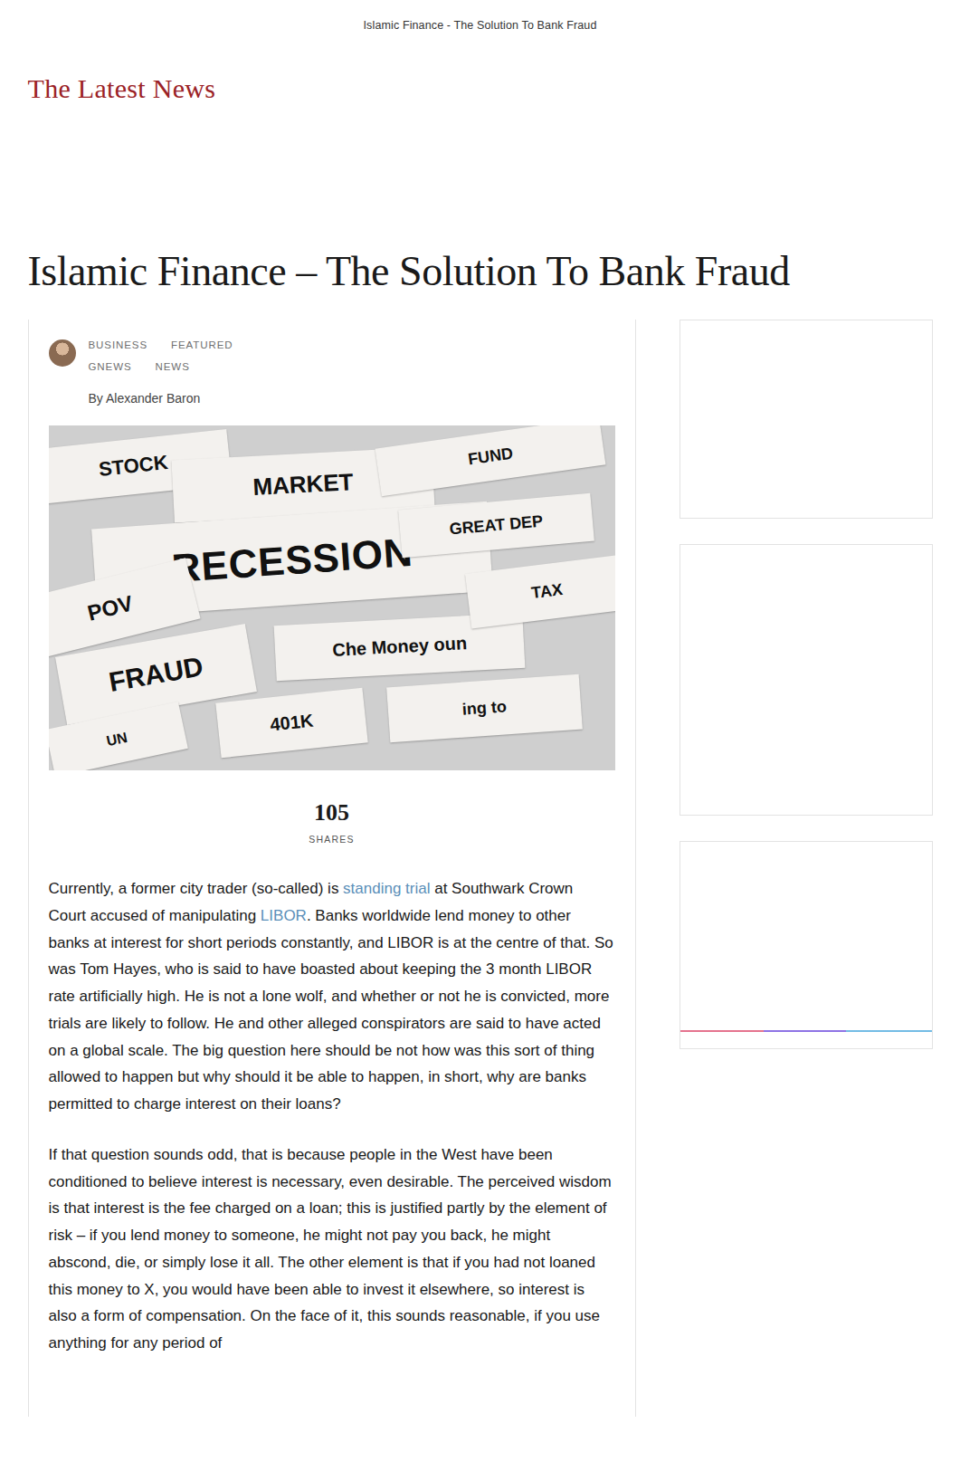Islamic Finance - The Solution To Bank Fraud
The Latest News
Islamic Finance – The Solution To Bank Fraud
Business Featured GNews News
By Alexander Baron
Stock Market Fund Recession Pov Fraud Che Money oun Great Dep Tax 401k ing to UN
105 Shares
Currently, a former city trader (so-called) is standing trial at Southwark Crown Court accused of manipulating LIBOR. Banks worldwide lend money to other banks at interest for short periods constantly, and LIBOR is at the centre of that. So was Tom Hayes, who is said to have boasted about keeping the 3 month LIBOR rate artificially high. He is not a lone wolf, and whether or not he is convicted, more trials are likely to follow. He and other alleged conspirators are said to have acted on a global scale. The big question here should be not how was this sort of thing allowed to happen but why should it be able to happen, in short, why are banks permitted to charge interest on their loans?
If that question sounds odd, that is because people in the West have been conditioned to believe interest is necessary, even desirable. The perceived wisdom is that interest is the fee charged on a loan; this is justified partly by the element of risk – if you lend money to someone, he might not pay you back, he might abscond, die, or simply lose it all. The other element is that if you had not loaned this money to X, you would have been able to invest it elsewhere, so interest is also a form of compensation. On the face of it, this sounds reasonable, if you use anything for any period of